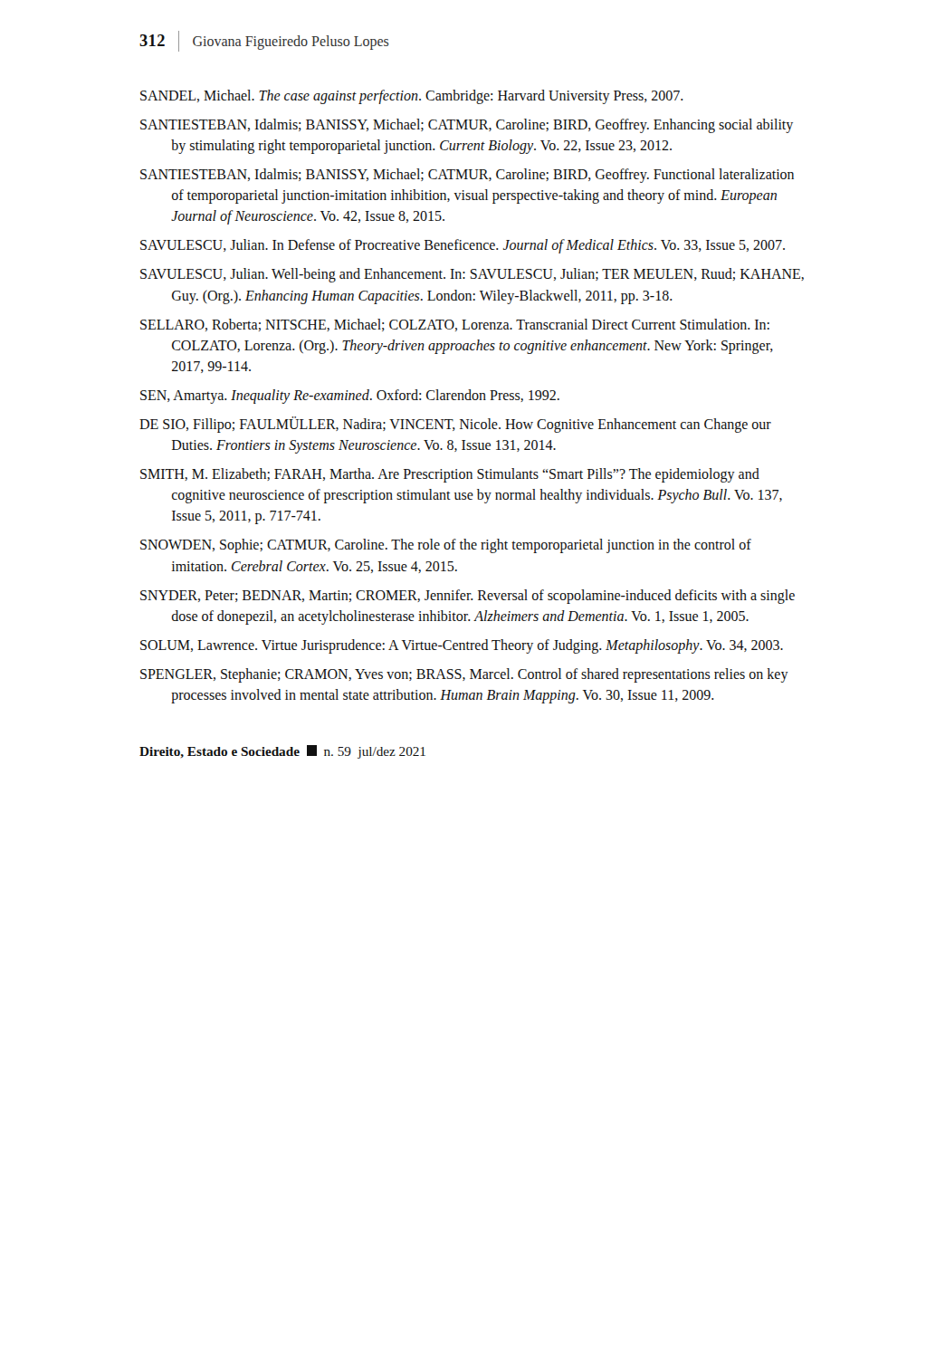312 Giovana Figueiredo Peluso Lopes
SANDEL, Michael. The case against perfection. Cambridge: Harvard University Press, 2007.
SANTIESTEBAN, Idalmis; BANISSY, Michael; CATMUR, Caroline; BIRD, Geoffrey. Enhancing social ability by stimulating right temporoparietal junction. Current Biology. Vo. 22, Issue 23, 2012.
SANTIESTEBAN, Idalmis; BANISSY, Michael; CATMUR, Caroline; BIRD, Geoffrey. Functional lateralization of temporoparietal junction-imitation inhibition, visual perspective-taking and theory of mind. European Journal of Neuroscience. Vo. 42, Issue 8, 2015.
SAVULESCU, Julian. In Defense of Procreative Beneficence. Journal of Medical Ethics. Vo. 33, Issue 5, 2007.
SAVULESCU, Julian. Well-being and Enhancement. In: SAVULESCU, Julian; TER MEULEN, Ruud; KAHANE, Guy. (Org.). Enhancing Human Capacities. London: Wiley-Blackwell, 2011, pp. 3-18.
SELLARO, Roberta; NITSCHE, Michael; COLZATO, Lorenza. Transcranial Direct Current Stimulation. In: COLZATO, Lorenza. (Org.). Theory-driven approaches to cognitive enhancement. New York: Springer, 2017, 99-114.
SEN, Amartya. Inequality Re-examined. Oxford: Clarendon Press, 1992.
DE SIO, Fillipo; FAULMÜLLER, Nadira; VINCENT, Nicole. How Cognitive Enhancement can Change our Duties. Frontiers in Systems Neuroscience. Vo. 8, Issue 131, 2014.
SMITH, M. Elizabeth; FARAH, Martha. Are Prescription Stimulants “Smart Pills”? The epidemiology and cognitive neuroscience of prescription stimulant use by normal healthy individuals. Psycho Bull. Vo. 137, Issue 5, 2011, p. 717-741.
SNOWDEN, Sophie; CATMUR, Caroline. The role of the right temporoparietal junction in the control of imitation. Cerebral Cortex. Vo. 25, Issue 4, 2015.
SNYDER, Peter; BEDNAR, Martin; CROMER, Jennifer. Reversal of scopolamine-induced deficits with a single dose of donepezil, an acetylcholinesterase inhibitor. Alzheimers and Dementia. Vo. 1, Issue 1, 2005.
SOLUM, Lawrence. Virtue Jurisprudence: A Virtue-Centred Theory of Judging. Metaphilosophy. Vo. 34, 2003.
SPENGLER, Stephanie; CRAMON, Yves von; BRASS, Marcel. Control of shared representations relies on key processes involved in mental state attribution. Human Brain Mapping. Vo. 30, Issue 11, 2009.
Direito, Estado e Sociedade n. 59 jul/dez 2021